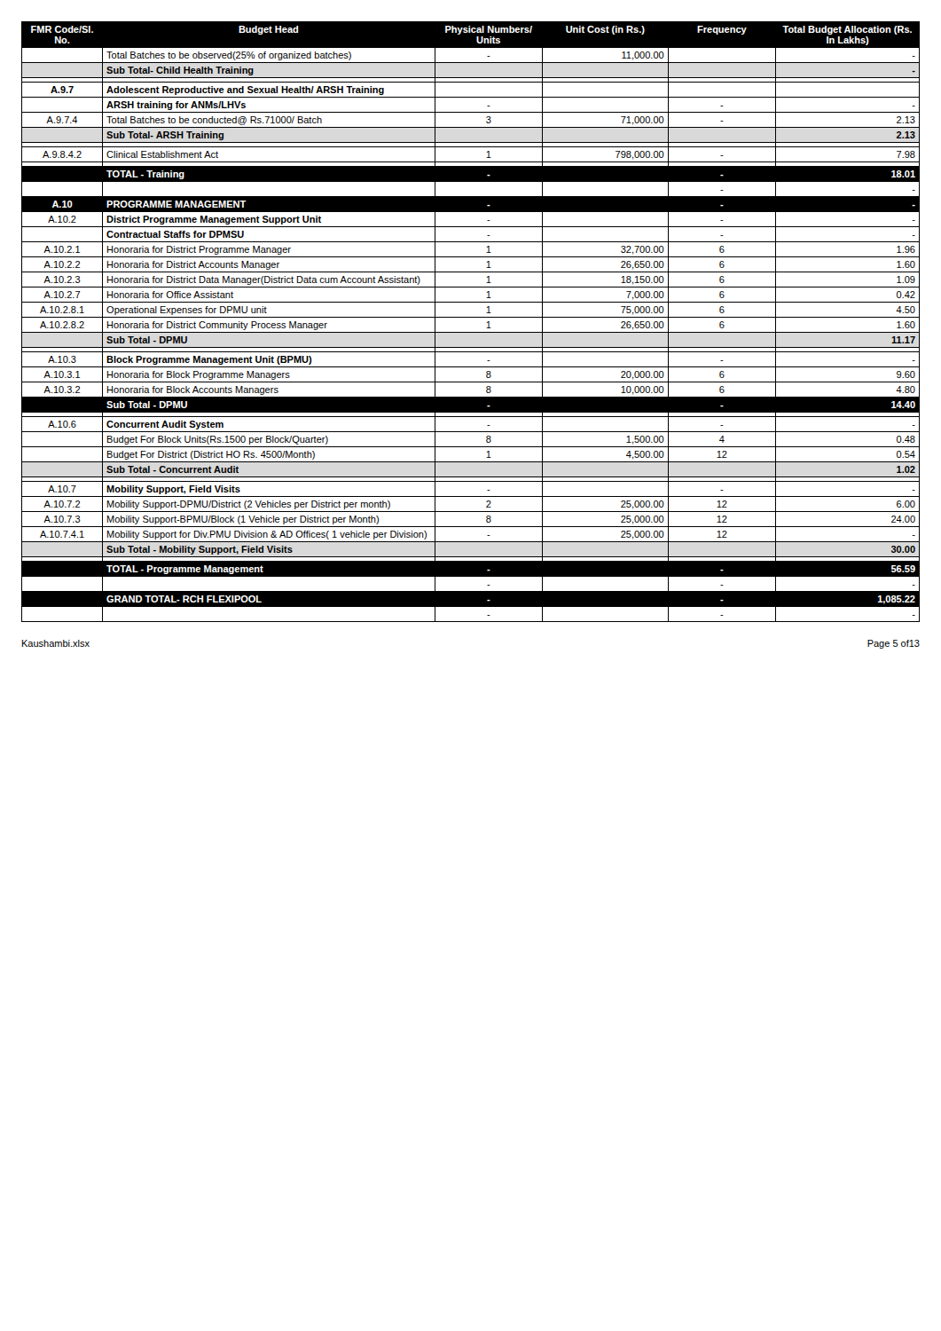| FMR Code/Sl. No. | Budget Head | Physical Numbers/ Units | Unit Cost (in Rs.) | Frequency | Total Budget Allocation (Rs. In Lakhs) |
| --- | --- | --- | --- | --- | --- |
| | Total Batches to be observed(25% of organized batches) | - | 11,000.00 | | - |
| | Sub Total- Child Health Training | | | | - |
| A.9.7 | Adolescent Reproductive and Sexual Health/ ARSH Training | | | | |
| | ARSH training for ANMs/LHVs | - | | - | - |
| A.9.7.4 | Total Batches to be conducted@ Rs.71000/ Batch | 3 | 71,000.00 | - | 2.13 |
| | Sub Total- ARSH Training | | | | 2.13 |
| A.9.8.4.2 | Clinical Establishment Act | 1 | 798,000.00 | - | 7.98 |
| | TOTAL - Training | - | | - | 18.01 |
| | | | | - | - |
| A.10 | PROGRAMME MANAGEMENT | - | | - | - |
| A.10.2 | District Programme Management Support Unit | - | | - | - |
| | Contractual Staffs for DPMSU | - | | - | - |
| A.10.2.1 | Honoraria for District Programme Manager | 1 | 32,700.00 | 6 | 1.96 |
| A.10.2.2 | Honoraria for District Accounts Manager | 1 | 26,650.00 | 6 | 1.60 |
| A.10.2.3 | Honoraria for District Data Manager(District Data cum Account Assistant) | 1 | 18,150.00 | 6 | 1.09 |
| A.10.2.7 | Honoraria for Office Assistant | 1 | 7,000.00 | 6 | 0.42 |
| A.10.2.8.1 | Operational Expenses for DPMU unit | 1 | 75,000.00 | 6 | 4.50 |
| A.10.2.8.2 | Honoraria for District Community Process Manager | 1 | 26,650.00 | 6 | 1.60 |
| | Sub Total - DPMU | | | | 11.17 |
| A.10.3 | Block Programme Management Unit (BPMU) | - | | - | - |
| A.10.3.1 | Honoraria for Block Programme Managers | 8 | 20,000.00 | 6 | 9.60 |
| A.10.3.2 | Honoraria for Block Accounts Managers | 8 | 10,000.00 | 6 | 4.80 |
| | Sub Total - DPMU | - | | - | 14.40 |
| A.10.6 | Concurrent Audit System | - | | - | - |
| | Budget For Block Units(Rs.1500 per Block/Quarter) | 8 | 1,500.00 | 4 | 0.48 |
| | Budget For District (District HO Rs. 4500/Month) | 1 | 4,500.00 | 12 | 0.54 |
| | Sub Total - Concurrent Audit | | | | 1.02 |
| A.10.7 | Mobility Support, Field Visits | - | | - | - |
| A.10.7.2 | Mobility Support-DPMU/District (2 Vehicles per District per month) | 2 | 25,000.00 | 12 | 6.00 |
| A.10.7.3 | Mobility Support-BPMU/Block (1 Vehicle per District per Month) | 8 | 25,000.00 | 12 | 24.00 |
| A.10.7.4.1 | Mobility Support for Div.PMU Division & AD Offices( 1 vehicle per Division) | - | 25,000.00 | 12 | - |
| | Sub Total - Mobility Support, Field Visits | | | | 30.00 |
| | TOTAL - Programme Management | - | | - | 56.59 |
| | | - | | - | - |
| | GRAND TOTAL- RCH FLEXIPOOL | - | | - | 1,085.22 |
| | | - | | - | - |
Kaushambi.xlsx Page 5 of13